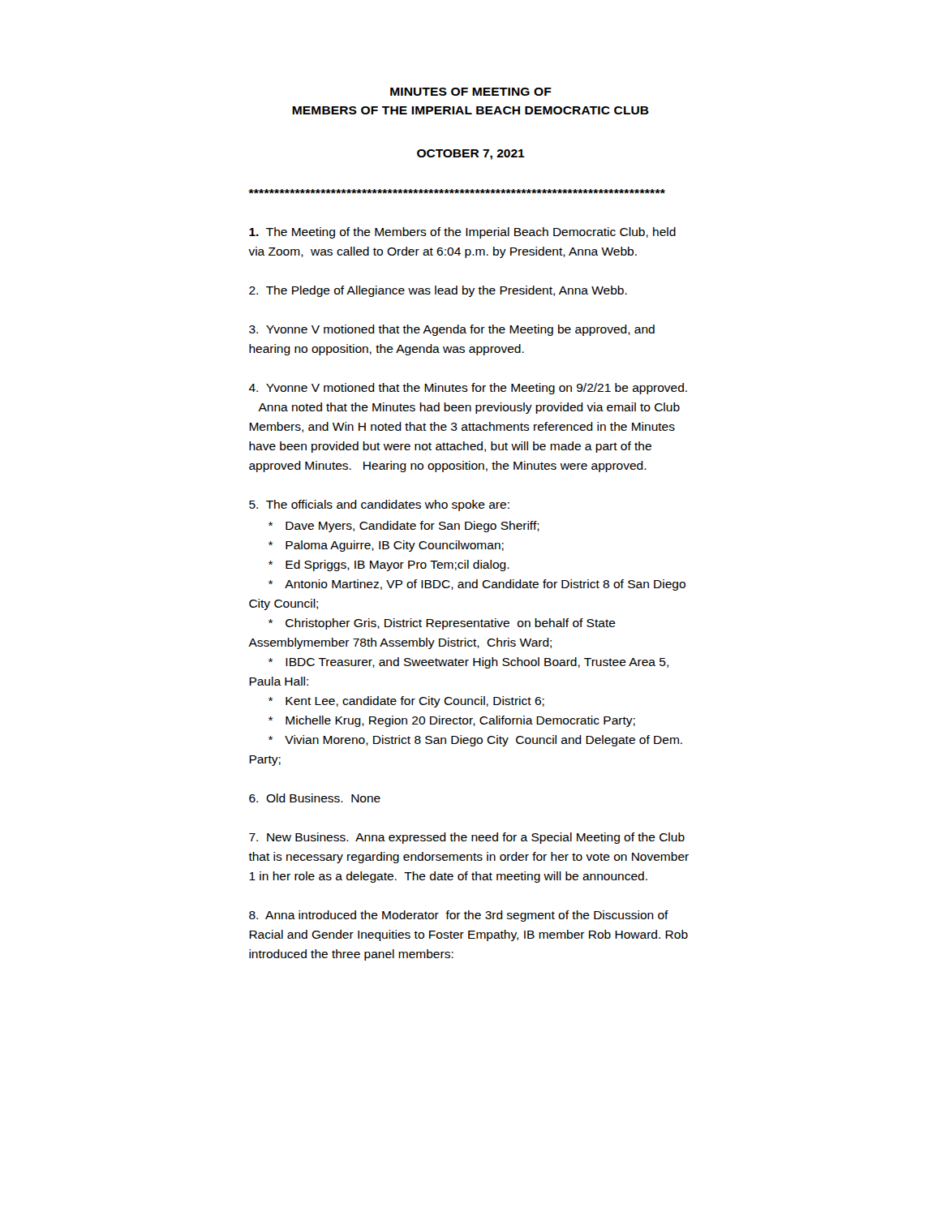MINUTES OF MEETING OF MEMBERS OF THE IMPERIAL BEACH DEMOCRATIC CLUB
OCTOBER 7, 2021
*********************************************************************************
1. The Meeting of the Members of the Imperial Beach Democratic Club, held via Zoom, was called to Order at 6:04 p.m. by President, Anna Webb.
2. The Pledge of Allegiance was lead by the President, Anna Webb.
3. Yvonne V motioned that the Agenda for the Meeting be approved, and hearing no opposition, the Agenda was approved.
4. Yvonne V motioned that the Minutes for the Meeting on 9/2/21 be approved. Anna noted that the Minutes had been previously provided via email to Club Members, and Win H noted that the 3 attachments referenced in the Minutes have been provided but were not attached, but will be made a part of the approved Minutes. Hearing no opposition, the Minutes were approved.
5. The officials and candidates who spoke are:
*Dave Myers, Candidate for San Diego Sheriff;
*Paloma Aguirre, IB City Councilwoman;
*Ed Spriggs, IB Mayor Pro Tem;cil dialog.
*Antonio Martinez, VP of IBDC, and Candidate for District 8 of San DiegoCity Council;
*Christopher Gris, District Representative on behalf of StateAssemblymember 78th Assembly District, Chris Ward;
*IBDC Treasurer, and Sweetwater High School Board, Trustee Area 5,Paula Hall:
*Kent Lee, candidate for City Council, District 6;
*Michelle Krug, Region 20 Director, California Democratic Party;
*Vivian Moreno, District 8 San Diego City Council and Delegate of Dem.Party;
6. Old Business. None
7. New Business. Anna expressed the need for a Special Meeting of the Club that is necessary regarding endorsements in order for her to vote on November 1 in her role as a delegate. The date of that meeting will be announced.
8. Anna introduced the Moderator for the 3rd segment of the Discussion of Racial and Gender Inequities to Foster Empathy, IB member Rob Howard. Rob introduced the three panel members: